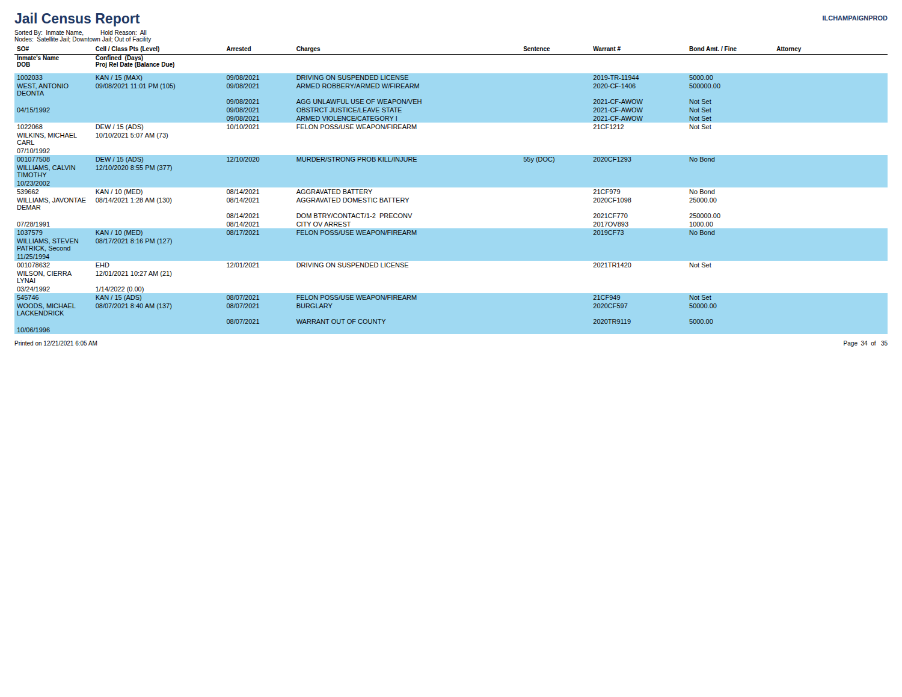Jail Census Report
ILCHAMPAIGNPROD
Sorted By: Inmate Name, Hold Reason: All
Nodes: Satellite Jail; Downtown Jail; Out of Facility
| SO# | Cell / Class Pts (Level) | Arrested | Charges | Sentence | Warrant # | Bond Amt. / Fine | Attorney |
| --- | --- | --- | --- | --- | --- | --- | --- |
| Inmate's Name | Confined (Days) | | | | | | |
| DOB | Proj Rel Date (Balance Due) | | | | | | |
| 1002033 | KAN / 15 (MAX) | 09/08/2021 | DRIVING ON SUSPENDED LICENSE | | 2019-TR-11944 | 5000.00 | |
| WEST, ANTONIO DEONTA | 09/08/2021 11:01 PM (105) | 09/08/2021 | ARMED ROBBERY/ARMED W/FIREARM | | 2020-CF-1406 | 500000.00 | |
| | | 09/08/2021 | AGG UNLAWFUL USE OF WEAPON/VEH | | 2021-CF-AWOW | Not Set | |
| 04/15/1992 | | 09/08/2021 | OBSTRCT JUSTICE/LEAVE STATE | | 2021-CF-AWOW | Not Set | |
| | | 09/08/2021 | ARMED VIOLENCE/CATEGORY I | | 2021-CF-AWOW | Not Set | |
| 1022068 | DEW / 15 (ADS) | 10/10/2021 | FELON POSS/USE WEAPON/FIREARM | | 21CF1212 | Not Set | |
| WILKINS, MICHAEL CARL | 10/10/2021 5:07 AM (73) | | | | | | |
| 07/10/1992 | | | | | | | |
| 001077508 | DEW / 15 (ADS) | 12/10/2020 | MURDER/STRONG PROB KILL/INJURE | 55y (DOC) | 2020CF1293 | No Bond | |
| WILLIAMS, CALVIN TIMOTHY | 12/10/2020 8:55 PM (377) | | | | | | |
| 10/23/2002 | | | | | | | |
| 539662 | KAN / 10 (MED) | 08/14/2021 | AGGRAVATED BATTERY | | 21CF979 | No Bond | |
| WILLIAMS, JAVONTAE DEMAR | 08/14/2021 1:28 AM (130) | 08/14/2021 | AGGRAVATED DOMESTIC BATTERY | | 2020CF1098 | 25000.00 | |
| | | 08/14/2021 | DOM BTRY/CONTACT/1-2 PRECONV | | 2021CF770 | 250000.00 | |
| 07/28/1991 | | 08/14/2021 | CITY OV ARREST | | 2017OV893 | 1000.00 | |
| 1037579 | KAN / 10 (MED) | 08/17/2021 | FELON POSS/USE WEAPON/FIREARM | | 2019CF73 | No Bond | |
| WILLIAMS, STEVEN PATRICK, Second | 08/17/2021 8:16 PM (127) | | | | | | |
| 11/25/1994 | | | | | | | |
| 001078632 | EHD | 12/01/2021 | DRIVING ON SUSPENDED LICENSE | | 2021TR1420 | Not Set | |
| WILSON, CIERRA LYNAI | 12/01/2021 10:27 AM (21) | | | | | | |
| 03/24/1992 | 1/14/2022 (0.00) | | | | | | |
| 545746 | KAN / 15 (ADS) | 08/07/2021 | FELON POSS/USE WEAPON/FIREARM | | 21CF949 | Not Set | |
| WOODS, MICHAEL LACKENDRICK | 08/07/2021 8:40 AM (137) | 08/07/2021 | BURGLARY | | 2020CF597 | 50000.00 | |
| | | 08/07/2021 | WARRANT OUT OF COUNTY | | 2020TR9119 | 5000.00 | |
| 10/06/1996 | | | | | | | |
Printed on 12/21/2021 6:05 AM Page 34 of 35